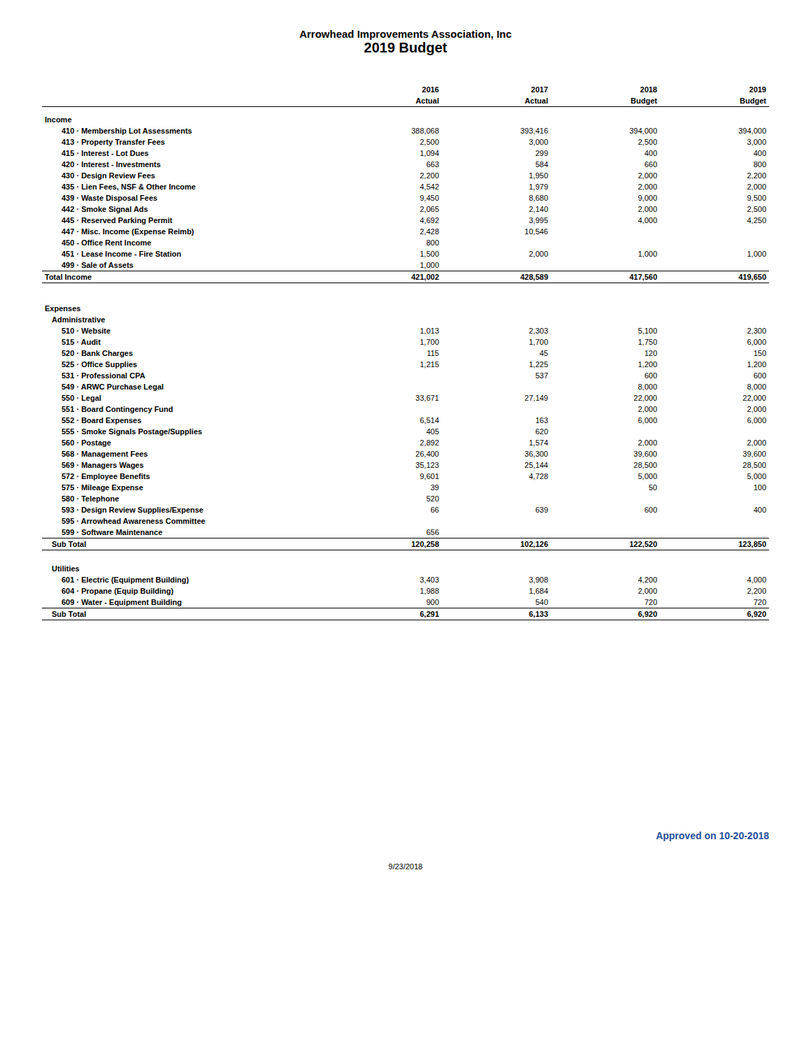Arrowhead Improvements Association, Inc
2019 Budget
| | 2016 | 2017 | 2018 | 2019 |
| --- | --- | --- | --- | --- |
| | Actual | Actual | Budget | Budget |
| Income | | | | |
| 410 · Membership Lot Assessments | 388,068 | 393,416 | 394,000 | 394,000 |
| 413 · Property Transfer Fees | 2,500 | 3,000 | 2,500 | 3,000 |
| 415 · Interest - Lot Dues | 1,094 | 299 | 400 | 400 |
| 420 · Interest - Investments | 663 | 584 | 660 | 800 |
| 430 · Design Review Fees | 2,200 | 1,950 | 2,000 | 2,200 |
| 435 · Lien Fees, NSF & Other Income | 4,542 | 1,979 | 2,000 | 2,000 |
| 439 · Waste Disposal Fees | 9,450 | 8,680 | 9,000 | 9,500 |
| 442 · Smoke Signal Ads | 2,065 | 2,140 | 2,000 | 2,500 |
| 445 · Reserved Parking Permit | 4,692 | 3,995 | 4,000 | 4,250 |
| 447 · Misc. Income (Expense Reimb) | 2,428 | 10,546 | | |
| 450 - Office Rent Income | 800 | | | |
| 451 · Lease Income - Fire Station | 1,500 | 2,000 | 1,000 | 1,000 |
| 499 · Sale of Assets | 1,000 | | | |
| Total Income | 421,002 | 428,589 | 417,560 | 419,650 |
| Expenses | | | | |
| Administrative | | | | |
| 510 · Website | 1,013 | 2,303 | 5,100 | 2,300 |
| 515 · Audit | 1,700 | 1,700 | 1,750 | 6,000 |
| 520 · Bank Charges | 115 | 45 | 120 | 150 |
| 525 · Office Supplies | 1,215 | 1,225 | 1,200 | 1,200 |
| 531 · Professional CPA | | 537 | 600 | 600 |
| 549 · ARWC Purchase Legal | | | 8,000 | 8,000 |
| 550 · Legal | 33,671 | 27,149 | 22,000 | 22,000 |
| 551 · Board Contingency Fund | | | 2,000 | 2,000 |
| 552 · Board Expenses | 6,514 | 163 | 6,000 | 6,000 |
| 555 · Smoke Signals Postage/Supplies | 405 | 620 | | |
| 560 · Postage | 2,892 | 1,574 | 2,000 | 2,000 |
| 568 · Management Fees | 26,400 | 36,300 | 39,600 | 39,600 |
| 569 · Managers Wages | 35,123 | 25,144 | 28,500 | 28,500 |
| 572 · Employee Benefits | 9,601 | 4,728 | 5,000 | 5,000 |
| 575 · Mileage Expense | 39 | | 50 | 100 |
| 580 · Telephone | 520 | | | |
| 593 · Design Review Supplies/Expense | 66 | 639 | 600 | 400 |
| 595 · Arrowhead Awareness Committee | | | | |
| 599 · Software Maintenance | 656 | | | |
| Sub Total | 120,258 | 102,126 | 122,520 | 123,850 |
| Utilities | | | | |
| 601 · Electric (Equipment Building) | 3,403 | 3,908 | 4,200 | 4,000 |
| 604 · Propane (Equip Building) | 1,988 | 1,684 | 2,000 | 2,200 |
| 609 · Water - Equipment Building | 900 | 540 | 720 | 720 |
| Sub Total | 6,291 | 6,133 | 6,920 | 6,920 |
Approved on 10-20-2018
9/23/2018